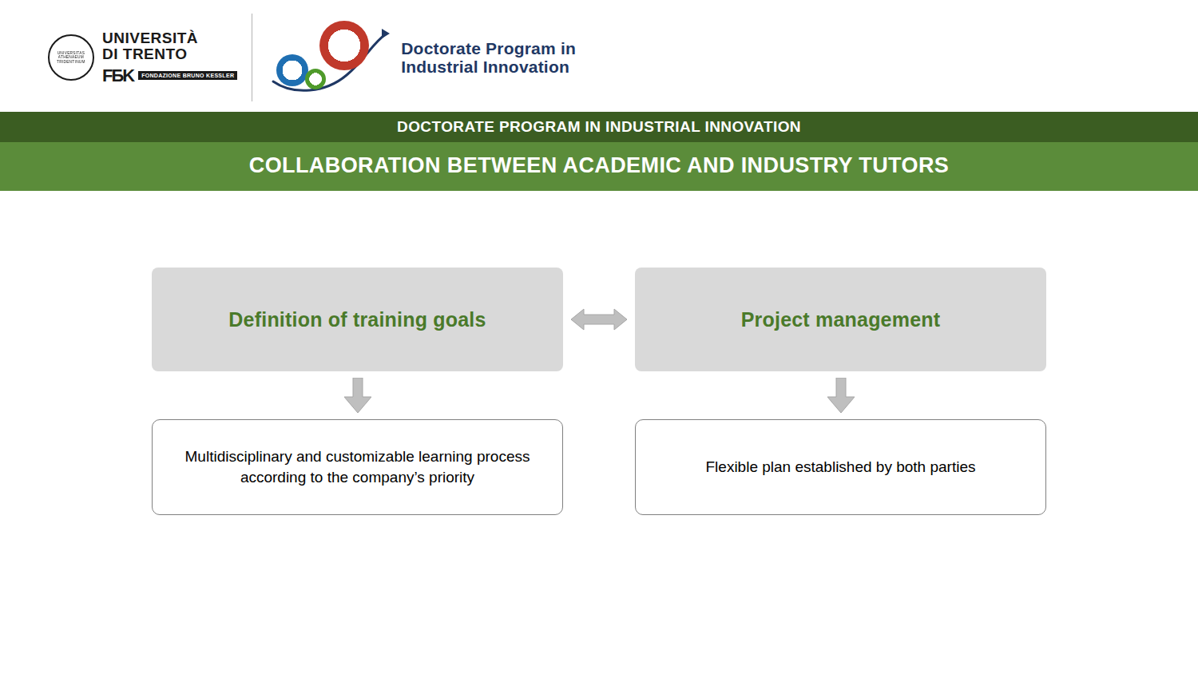UNIVERSITAS
ATHENAEUM
TRIDENTINUM
UNIVERSITÀ
DI TRENTO
FБK FONDAZIONE BRUNO KESSLER
Doctorate Program in Industrial Innovation
DOCTORATE PROGRAM IN INDUSTRIAL INNOVATION
COLLABORATION BETWEEN ACADEMIC AND INDUSTRY TUTORS
Definition of training goals
Project management
Multidisciplinary and customizable learning process according to the company’s priority
Flexible plan established by both parties